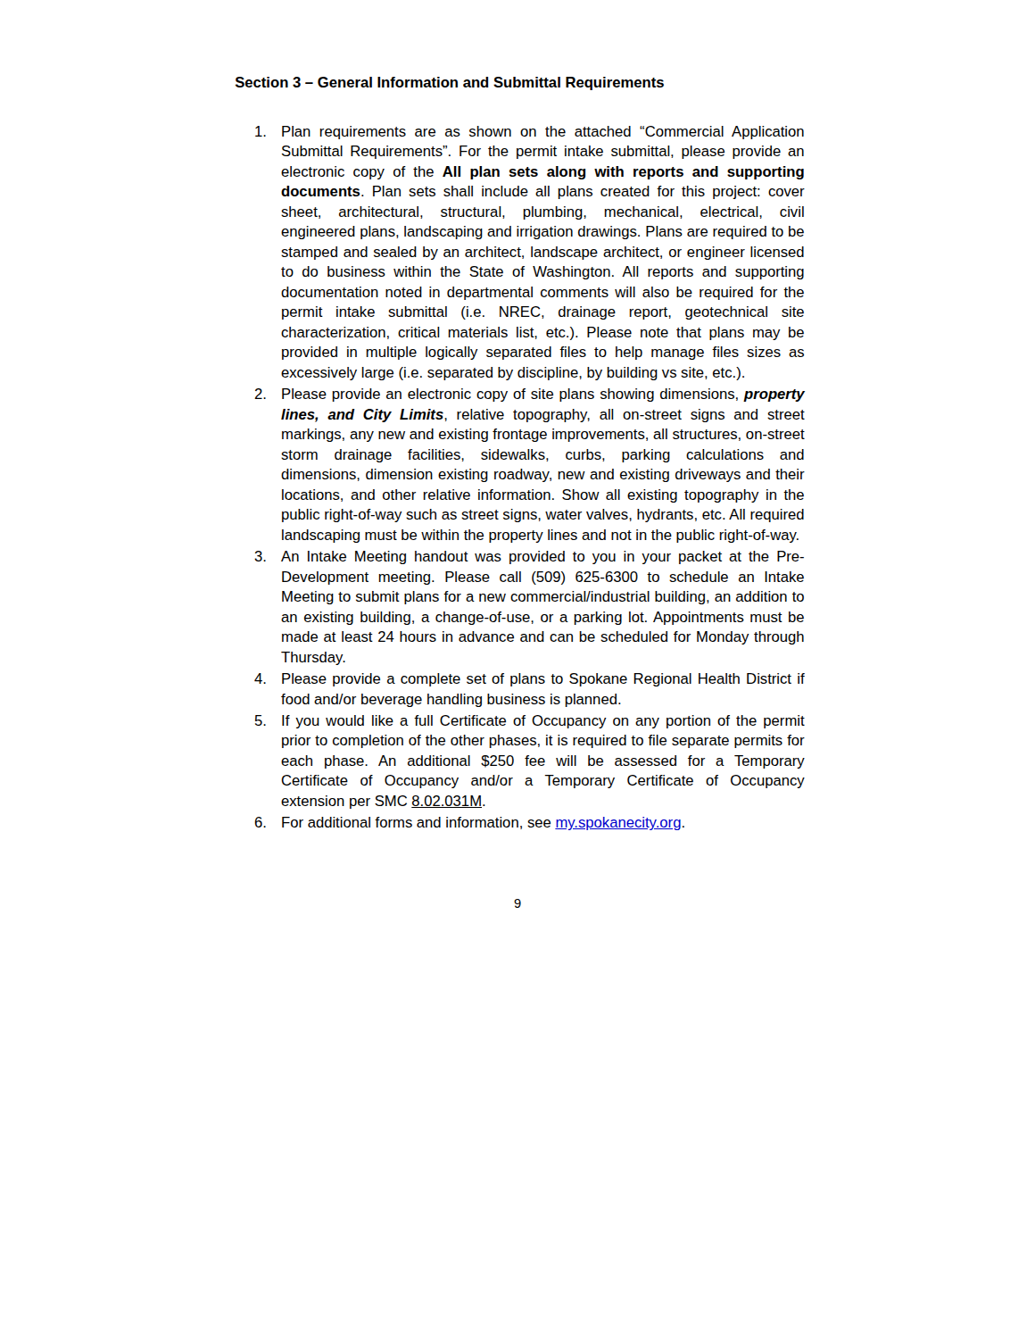Section 3 – General Information and Submittal Requirements
Plan requirements are as shown on the attached “Commercial Application Submittal Requirements”. For the permit intake submittal, please provide an electronic copy of the All plan sets along with reports and supporting documents. Plan sets shall include all plans created for this project: cover sheet, architectural, structural, plumbing, mechanical, electrical, civil engineered plans, landscaping and irrigation drawings. Plans are required to be stamped and sealed by an architect, landscape architect, or engineer licensed to do business within the State of Washington. All reports and supporting documentation noted in departmental comments will also be required for the permit intake submittal (i.e. NREC, drainage report, geotechnical site characterization, critical materials list, etc.). Please note that plans may be provided in multiple logically separated files to help manage files sizes as excessively large (i.e. separated by discipline, by building vs site, etc.).
Please provide an electronic copy of site plans showing dimensions, property lines, and City Limits, relative topography, all on-street signs and street markings, any new and existing frontage improvements, all structures, on-street storm drainage facilities, sidewalks, curbs, parking calculations and dimensions, dimension existing roadway, new and existing driveways and their locations, and other relative information. Show all existing topography in the public right-of-way such as street signs, water valves, hydrants, etc. All required landscaping must be within the property lines and not in the public right-of-way.
An Intake Meeting handout was provided to you in your packet at the Pre-Development meeting. Please call (509) 625-6300 to schedule an Intake Meeting to submit plans for a new commercial/industrial building, an addition to an existing building, a change-of-use, or a parking lot. Appointments must be made at least 24 hours in advance and can be scheduled for Monday through Thursday.
Please provide a complete set of plans to Spokane Regional Health District if food and/or beverage handling business is planned.
If you would like a full Certificate of Occupancy on any portion of the permit prior to completion of the other phases, it is required to file separate permits for each phase. An additional $250 fee will be assessed for a Temporary Certificate of Occupancy and/or a Temporary Certificate of Occupancy extension per SMC 8.02.031M.
For additional forms and information, see my.spokanecity.org.
9